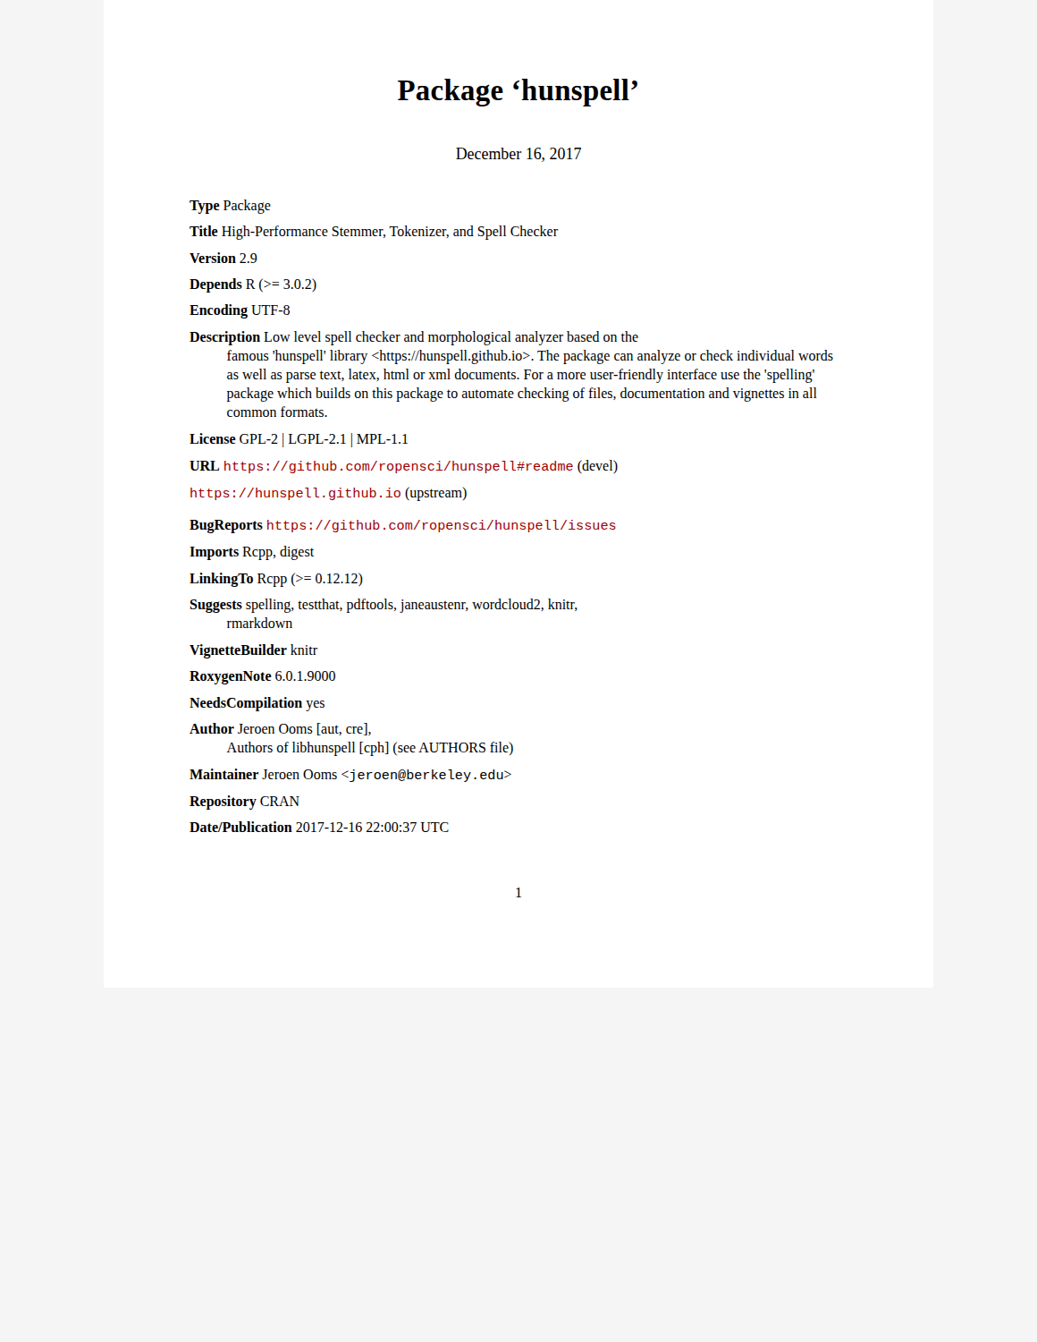Package ‘hunspell’
December 16, 2017
Type
Package
Title
High-Performance Stemmer, Tokenizer, and Spell Checker
Version
2.9
Depends
R (>= 3.0.2)
Encoding
UTF-8
Description
Low level spell checker and morphological analyzer based on the
famous 'hunspell' library <https://hunspell.github.io>. The package can analyze or check individual words as well as parse text, latex, html or xml documents. For a more user-friendly interface use the 'spelling' package which builds on this package to automate checking of files, documentation and vignettes in all common formats.
License
GPL-2 | LGPL-2.1 | MPL-1.1
URL
https://github.com/ropensci/hunspell#readme (devel)
https://hunspell.github.io (upstream)
BugReports
https://github.com/ropensci/hunspell/issues
Imports
Rcpp, digest
LinkingTo
Rcpp (>= 0.12.12)
Suggests
spelling, testthat, pdftools, janeaustenr, wordcloud2, knitr,
rmarkdown
VignetteBuilder
knitr
RoxygenNote
6.0.1.9000
NeedsCompilation
yes
Author
Jeroen Ooms [aut, cre],
Authors of libhunspell [cph] (see AUTHORS file)
Maintainer
Jeroen Ooms <jeroen@berkeley.edu>
Repository
CRAN
Date/Publication
2017-12-16 22:00:37 UTC
1